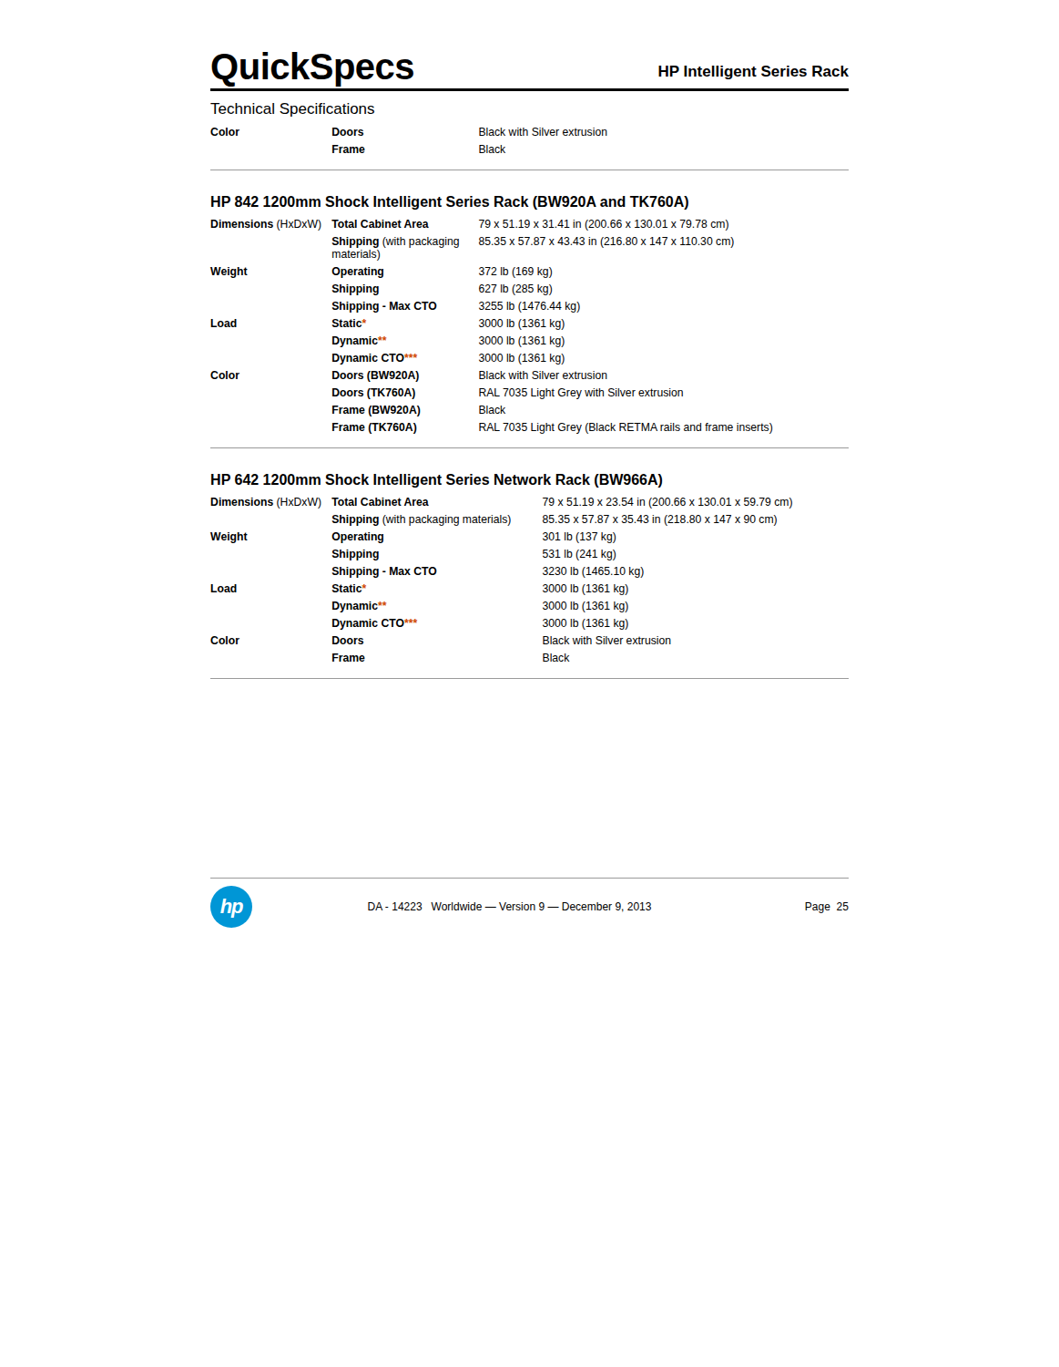QuickSpecs
HP Intelligent Series Rack
Technical Specifications
| Color | Doors | Black with Silver extrusion |
| | Frame | Black |
HP 842 1200mm Shock Intelligent Series Rack (BW920A and TK760A)
| Dimensions (HxDxW) | Total Cabinet Area | 79 x 51.19 x 31.41 in (200.66 x 130.01 x 79.78 cm) |
| | Shipping (with packaging materials) | 85.35 x 57.87 x 43.43 in (216.80 x 147 x 110.30 cm) |
| Weight | Operating | 372 lb (169 kg) |
| | Shipping | 627 lb (285 kg) |
| | Shipping - Max CTO | 3255 lb (1476.44 kg) |
| Load | Static * | 3000 lb (1361 kg) |
| | Dynamic ** | 3000 lb (1361 kg) |
| | Dynamic CTO *** | 3000 lb (1361 kg) |
| Color | Doors (BW920A) | Black with Silver extrusion |
| | Doors (TK760A) | RAL 7035 Light Grey with Silver extrusion |
| | Frame (BW920A) | Black |
| | Frame (TK760A) | RAL 7035 Light Grey (Black RETMA rails and frame inserts) |
HP 642 1200mm Shock Intelligent Series Network Rack (BW966A)
| Dimensions (HxDxW) | Total Cabinet Area | 79 x 51.19 x 23.54 in (200.66 x 130.01 x 59.79 cm) |
| | Shipping (with packaging materials) | 85.35 x 57.87 x 35.43 in (218.80 x 147 x 90 cm) |
| Weight | Operating | 301 lb (137 kg) |
| | Shipping | 531 lb (241 kg) |
| | Shipping - Max CTO | 3230 lb (1465.10 kg) |
| Load | Static * | 3000 lb (1361 kg) |
| | Dynamic ** | 3000 lb (1361 kg) |
| | Dynamic CTO *** | 3000 lb (1361 kg) |
| Color | Doors | Black with Silver extrusion |
| | Frame | Black |
hp
DA - 14223 Worldwide — Version 9 — December 9, 2013
Page 25